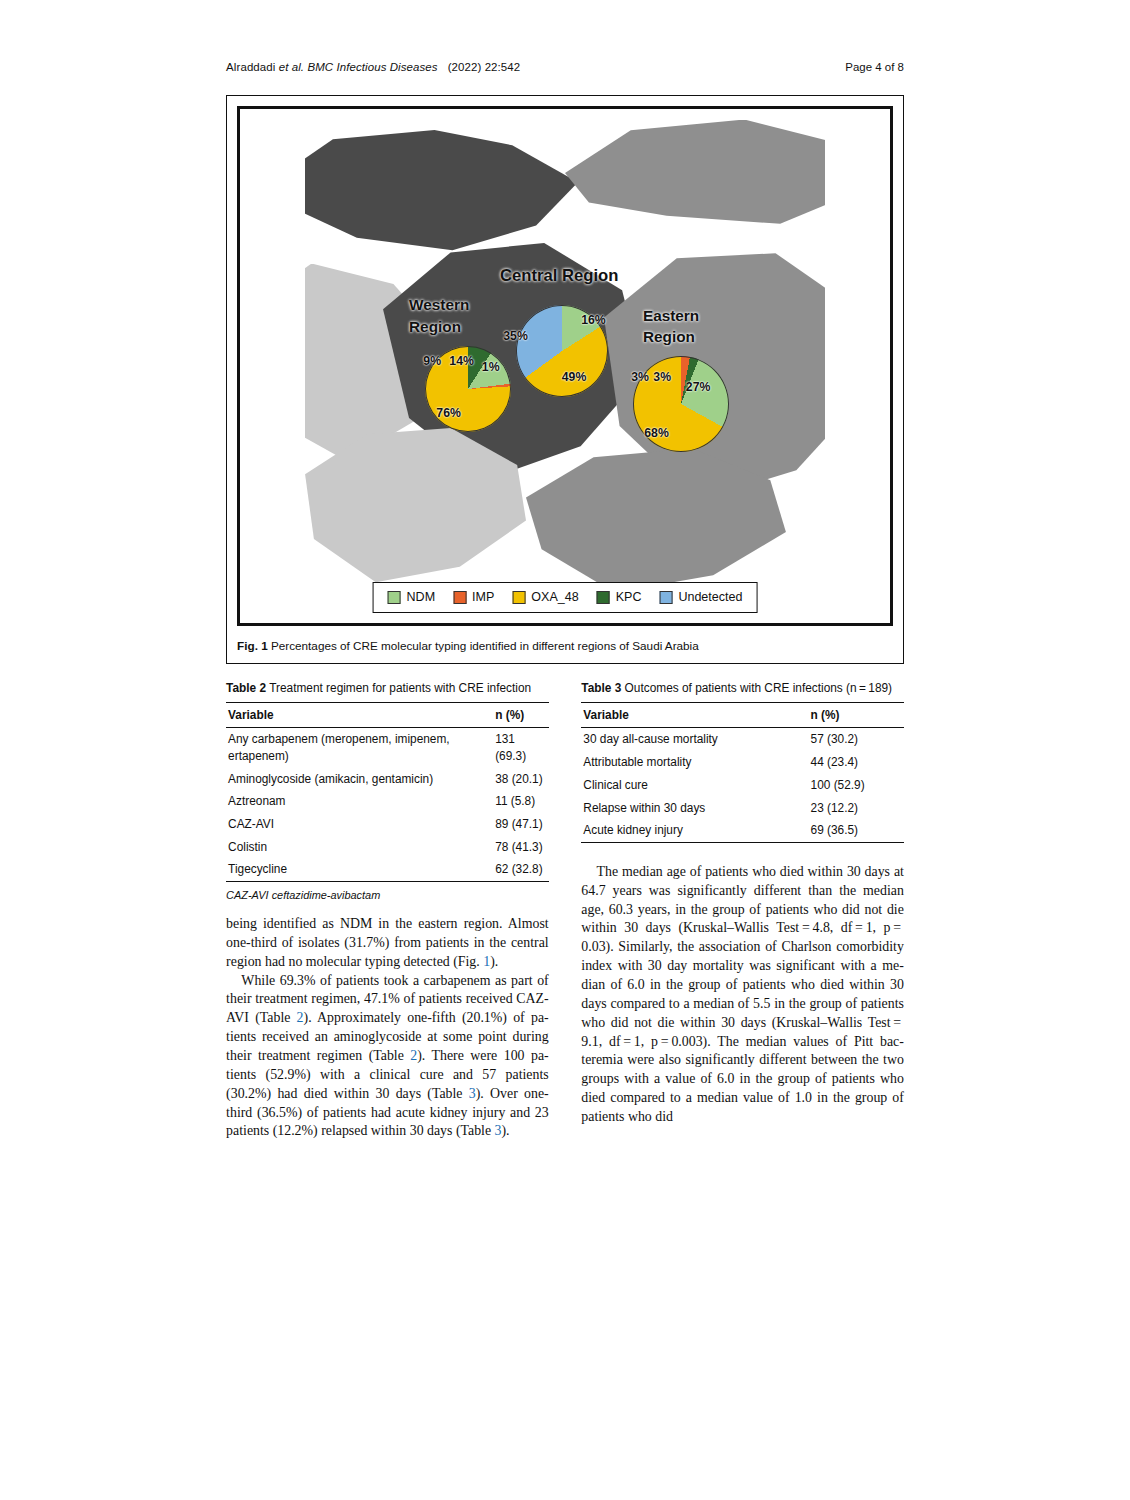Alraddadi et al. BMC Infectious Diseases(2022) 22:542
Page 4 of 8
Central Region
16%
49%
35%
Western
Region
9%
14%
1%
76%
Eastern
Region
3%
3%
27%
68%
NDM IMP OXA_48 KPC Undetected
Fig. 1 Percentages of CRE molecular typing identified in different regions of Saudi Arabia
Table 2 Treatment regimen for patients with CRE infection
| Variable | n (%) |
| --- | --- |
| Any carbapenem (meropenem, imipenem, ertapenem) | 131 (69.3) |
| Aminoglycoside (amikacin, gentamicin) | 38 (20.1) |
| Aztreonam | 11 (5.8) |
| CAZ-AVI | 89 (47.1) |
| Colistin | 78 (41.3) |
| Tigecycline | 62 (32.8) |
CAZ-AVI ceftazidime-avibactam
being identified as NDM in the eastern region. Almost one-third of isolates (31.7%) from patients in the central region had no molecular typing detected (Fig. 1).
While 69.3% of patients took a carbapenem as part of their treatment regimen, 47.1% of patients received CAZ-AVI (Table 2). Approximately one-fifth (20.1%) of patients received an aminoglycoside at some point during their treatment regimen (Table 2). There were 100 patients (52.9%) with a clinical cure and 57 patients (30.2%) had died within 30 days (Table 3). Over one-third (36.5%) of patients had acute kidney injury and 23 patients (12.2%) relapsed within 30 days (Table 3).
Table 3 Outcomes of patients with CRE infections (n = 189)
| Variable | n (%) |
| --- | --- |
| 30 day all-cause mortality | 57 (30.2) |
| Attributable mortality | 44 (23.4) |
| Clinical cure | 100 (52.9) |
| Relapse within 30 days | 23 (12.2) |
| Acute kidney injury | 69 (36.5) |
The median age of patients who died within 30 days at 64.7 years was significantly different than the median age, 60.3 years, in the group of patients who did not die within 30 days (Kruskal–Wallis Test = 4.8, df = 1, p = 0.03). Similarly, the association of Charlson comorbidity index with 30 day mortality was significant with a median of 6.0 in the group of patients who died within 30 days compared to a median of 5.5 in the group of patients who did not die within 30 days (Kruskal–Wallis Test = 9.1, df = 1, p = 0.003). The median values of Pitt bacteremia were also significantly different between the two groups with a value of 6.0 in the group of patients who died compared to a median value of 1.0 in the group of patients who did